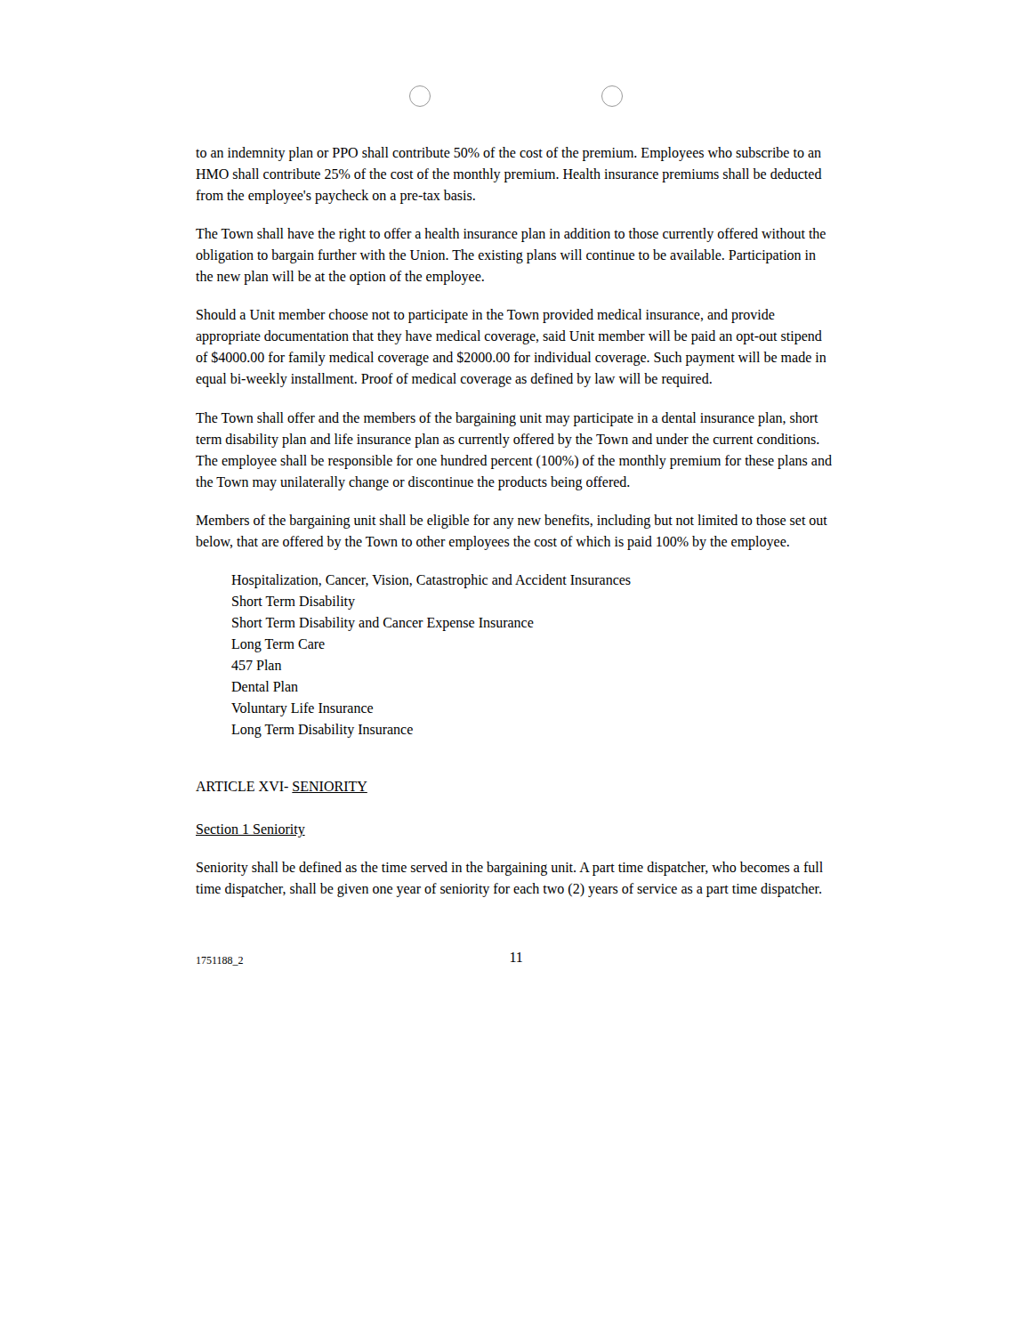to an indemnity plan or PPO shall contribute 50% of the cost of the premium. Employees who subscribe to an HMO shall contribute 25% of the cost of the monthly premium. Health insurance premiums shall be deducted from the employee's paycheck on a pre-tax basis.
The Town shall have the right to offer a health insurance plan in addition to those currently offered without the obligation to bargain further with the Union. The existing plans will continue to be available. Participation in the new plan will be at the option of the employee.
Should a Unit member choose not to participate in the Town provided medical insurance, and provide appropriate documentation that they have medical coverage, said Unit member will be paid an opt-out stipend of $4000.00 for family medical coverage and $2000.00 for individual coverage. Such payment will be made in equal bi-weekly installment. Proof of medical coverage as defined by law will be required.
The Town shall offer and the members of the bargaining unit may participate in a dental insurance plan, short term disability plan and life insurance plan as currently offered by the Town and under the current conditions. The employee shall be responsible for one hundred percent (100%) of the monthly premium for these plans and the Town may unilaterally change or discontinue the products being offered.
Members of the bargaining unit shall be eligible for any new benefits, including but not limited to those set out below, that are offered by the Town to other employees the cost of which is paid 100% by the employee.
Hospitalization, Cancer, Vision, Catastrophic and Accident Insurances
Short Term Disability
Short Term Disability and Cancer Expense Insurance
Long Term Care
457 Plan
Dental Plan
Voluntary Life Insurance
Long Term Disability Insurance
ARTICLE XVI-
SENIORITY
Section 1 Seniority
Seniority shall be defined as the time served in the bargaining unit. A part time dispatcher, who becomes a full time dispatcher, shall be given one year of seniority for each two (2) years of service as a part time dispatcher.
1751188_2 11